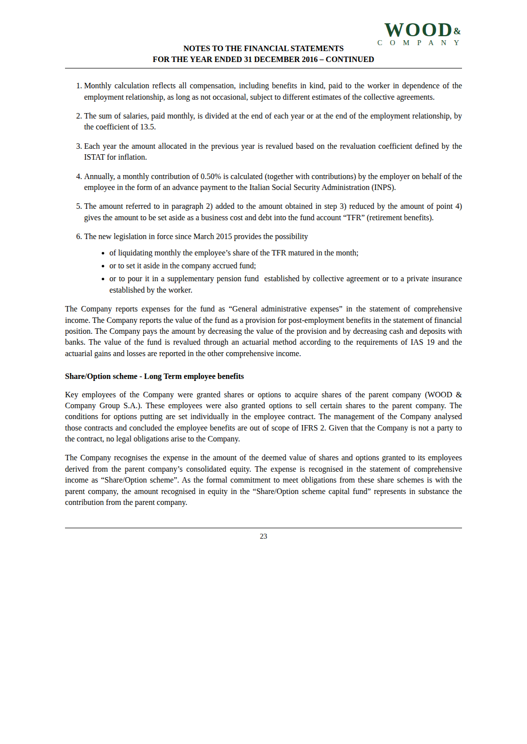WOOD&
C O M P A N Y
NOTES TO THE FINANCIAL STATEMENTS FOR THE YEAR ENDED 31 DECEMBER 2016 – CONTINUED
Monthly calculation reflects all compensation, including benefits in kind, paid to the worker in dependence of the employment relationship, as long as not occasional, subject to different estimates of the collective agreements.
The sum of salaries, paid monthly, is divided at the end of each year or at the end of the employment relationship, by the coefficient of 13.5.
Each year the amount allocated in the previous year is revalued based on the revaluation coefficient defined by the ISTAT for inflation.
Annually, a monthly contribution of 0.50% is calculated (together with contributions) by the employer on behalf of the employee in the form of an advance payment to the Italian Social Security Administration (INPS).
The amount referred to in paragraph 2) added to the amount obtained in step 3) reduced by the amount of point 4) gives the amount to be set aside as a business cost and debt into the fund account “TFR” (retirement benefits).
The new legislation in force since March 2015 provides the possibility
of liquidating monthly the employee’s share of the TFR matured in the month;
or to set it aside in the company accrued fund;
or to pour it in a supplementary pension fund established by collective agreement or to a private insurance established by the worker.
The Company reports expenses for the fund as “General administrative expenses” in the statement of comprehensive income. The Company reports the value of the fund as a provision for post-employment benefits in the statement of financial position. The Company pays the amount by decreasing the value of the provision and by decreasing cash and deposits with banks. The value of the fund is revalued through an actuarial method according to the requirements of IAS 19 and the actuarial gains and losses are reported in the other comprehensive income.
Share/Option scheme - Long Term employee benefits
Key employees of the Company were granted shares or options to acquire shares of the parent company (WOOD & Company Group S.A.). These employees were also granted options to sell certain shares to the parent company. The conditions for options putting are set individually in the employee contract. The management of the Company analysed those contracts and concluded the employee benefits are out of scope of IFRS 2. Given that the Company is not a party to the contract, no legal obligations arise to the Company.
The Company recognises the expense in the amount of the deemed value of shares and options granted to its employees derived from the parent company’s consolidated equity. The expense is recognised in the statement of comprehensive income as “Share/Option scheme”. As the formal commitment to meet obligations from these share schemes is with the parent company, the amount recognised in equity in the “Share/Option scheme capital fund” represents in substance the contribution from the parent company.
23